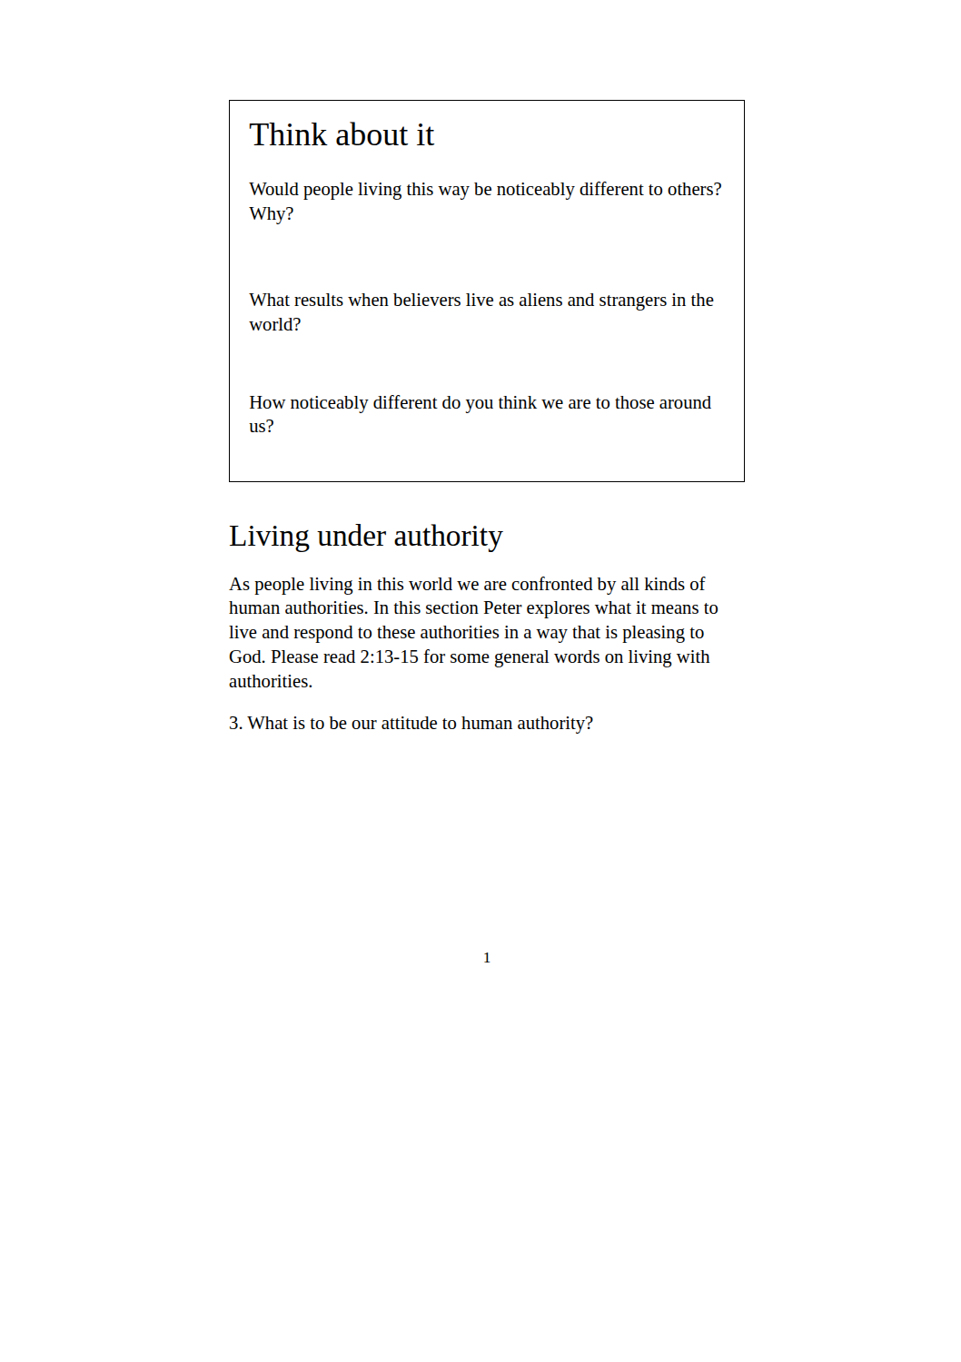Think about it
Would people living this way be noticeably different to others? Why?
What results when believers live as aliens and strangers in the world?
How noticeably different do you think we are to those around us?
Living under authority
As people living in this world we are confronted by all kinds of human authorities. In this section Peter explores what it means to live and respond to these authorities in a way that is pleasing to God. Please read 2:13-15 for some general words on living with authorities.
3. What is to be our attitude to human authority?
1